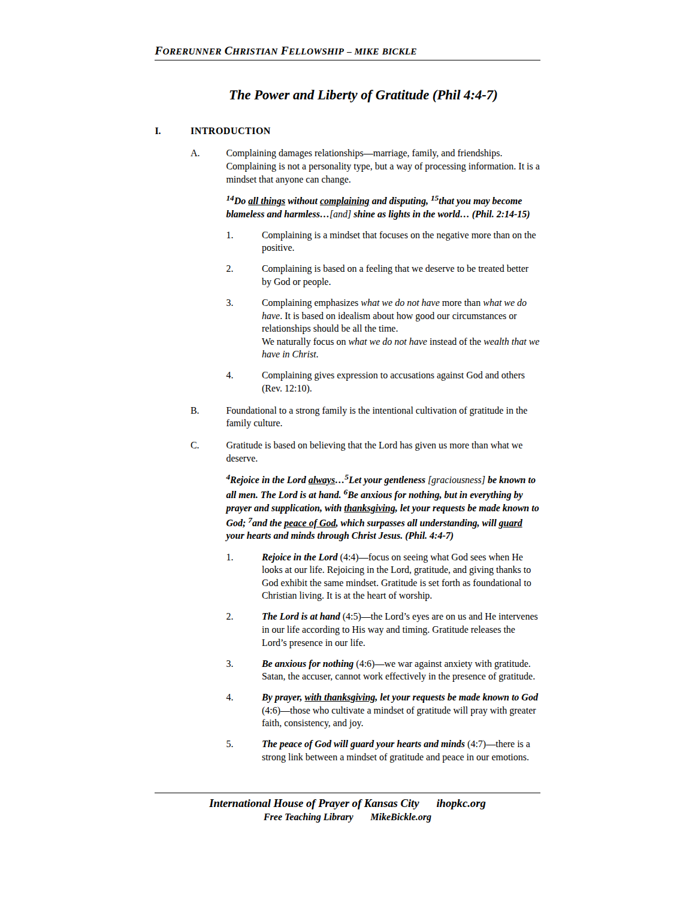FORERUNNER CHRISTIAN FELLOWSHIP – M IKE BICKLE
The Power and Liberty of Gratitude (Phil 4:4-7)
I. INTRODUCTION
A. Complaining damages relationships—marriage, family, and friendships. Complaining is not a personality type, but a way of processing information. It is a mindset that anyone can change.
14Do all things without complaining and disputing, 15that you may become blameless and harmless…[and] shine as lights in the world… (Phil. 2:14-15)
1. Complaining is a mindset that focuses on the negative more than on the positive.
2. Complaining is based on a feeling that we deserve to be treated better by God or people.
3. Complaining emphasizes what we do not have more than what we do have. It is based on idealism about how good our circumstances or relationships should be all the time.
We naturally focus on what we do not have instead of the wealth that we have in Christ.
4. Complaining gives expression to accusations against God and others (Rev. 12:10).
B. Foundational to a strong family is the intentional cultivation of gratitude in the family culture.
C. Gratitude is based on believing that the Lord has given us more than what we deserve.
4Rejoice in the Lord always…5Let your gentleness [graciousness] be known to all men. The Lord is at hand. 6Be anxious for nothing, but in everything by prayer and supplication, with thanksgiving, let your requests be made known to God; 7and the peace of God, which surpasses all understanding, will guard your hearts and minds through Christ Jesus. (Phil. 4:4-7)
1. Rejoice in the Lord (4:4)—focus on seeing what God sees when He looks at our life. Rejoicing in the Lord, gratitude, and giving thanks to God exhibit the same mindset. Gratitude is set forth as foundational to Christian living. It is at the heart of worship.
2. The Lord is at hand (4:5)—the Lord’s eyes are on us and He intervenes in our life according to His way and timing. Gratitude releases the Lord’s presence in our life.
3. Be anxious for nothing (4:6)—we war against anxiety with gratitude. Satan, the accuser, cannot work effectively in the presence of gratitude.
4. By prayer, with thanksgiving, let your requests be made known to God (4:6)—those who cultivate a mindset of gratitude will pray with greater faith, consistency, and joy.
5. The peace of God will guard your hearts and minds (4:7)—there is a strong link between a mindset of gratitude and peace in our emotions.
International House of Prayer of Kansas City ihopkc.org
Free Teaching Library MikeBickle.org